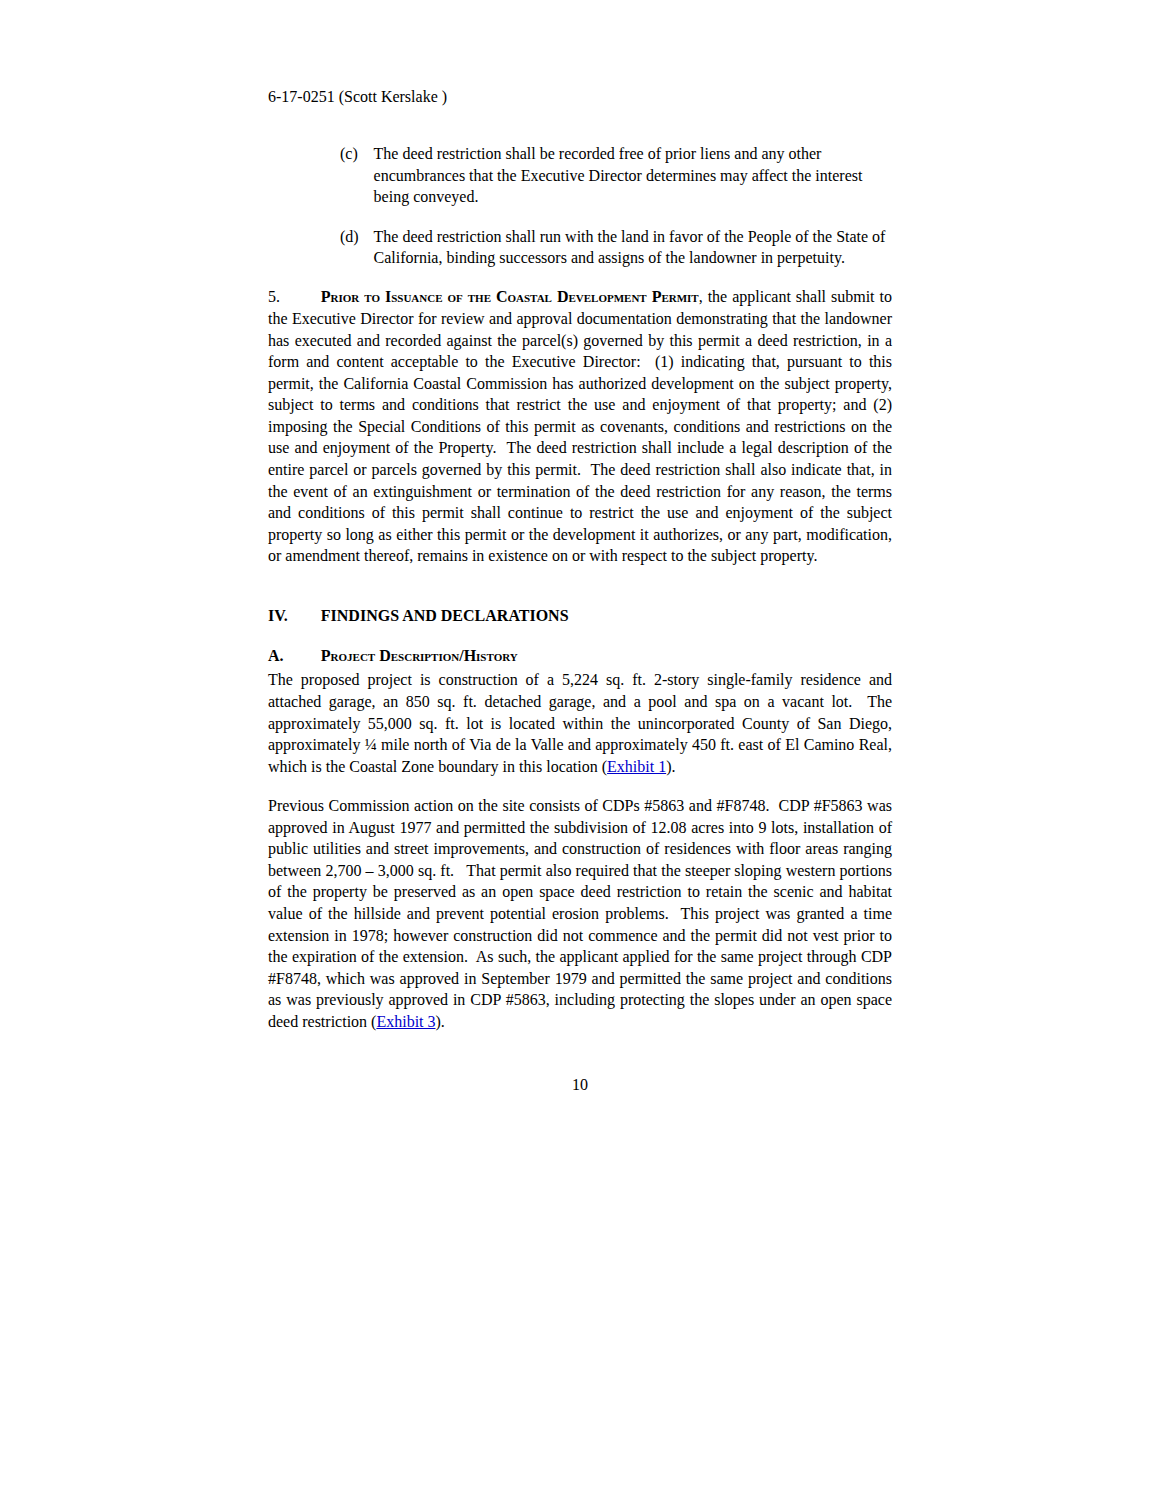6-17-0251 (Scott Kerslake )
(c)
The deed restriction shall be recorded free of prior liens and any other encumbrances that the Executive Director determines may affect the interest being conveyed.
(d)
The deed restriction shall run with the land in favor of the People of the State of California, binding successors and assigns of the landowner in perpetuity.
5. Prior to Issuance of the Coastal Development Permit, the applicant shall submit to the Executive Director for review and approval documentation demonstrating that the landowner has executed and recorded against the parcel(s) governed by this permit a deed restriction, in a form and content acceptable to the Executive Director: (1) indicating that, pursuant to this permit, the California Coastal Commission has authorized development on the subject property, subject to terms and conditions that restrict the use and enjoyment of that property; and (2) imposing the Special Conditions of this permit as covenants, conditions and restrictions on the use and enjoyment of the Property. The deed restriction shall include a legal description of the entire parcel or parcels governed by this permit. The deed restriction shall also indicate that, in the event of an extinguishment or termination of the deed restriction for any reason, the terms and conditions of this permit shall continue to restrict the use and enjoyment of the subject property so long as either this permit or the development it authorizes, or any part, modification, or amendment thereof, remains in existence on or with respect to the subject property.
IV. FINDINGS AND DECLARATIONS
A. Project Description/History
The proposed project is construction of a 5,224 sq. ft. 2-story single-family residence and attached garage, an 850 sq. ft. detached garage, and a pool and spa on a vacant lot. The approximately 55,000 sq. ft. lot is located within the unincorporated County of San Diego, approximately ¼ mile north of Via de la Valle and approximately 450 ft. east of El Camino Real, which is the Coastal Zone boundary in this location (Exhibit 1).
Previous Commission action on the site consists of CDPs #5863 and #F8748. CDP #F5863 was approved in August 1977 and permitted the subdivision of 12.08 acres into 9 lots, installation of public utilities and street improvements, and construction of residences with floor areas ranging between 2,700 – 3,000 sq. ft. That permit also required that the steeper sloping western portions of the property be preserved as an open space deed restriction to retain the scenic and habitat value of the hillside and prevent potential erosion problems. This project was granted a time extension in 1978; however construction did not commence and the permit did not vest prior to the expiration of the extension. As such, the applicant applied for the same project through CDP #F8748, which was approved in September 1979 and permitted the same project and conditions as was previously approved in CDP #5863, including protecting the slopes under an open space deed restriction (Exhibit 3).
10